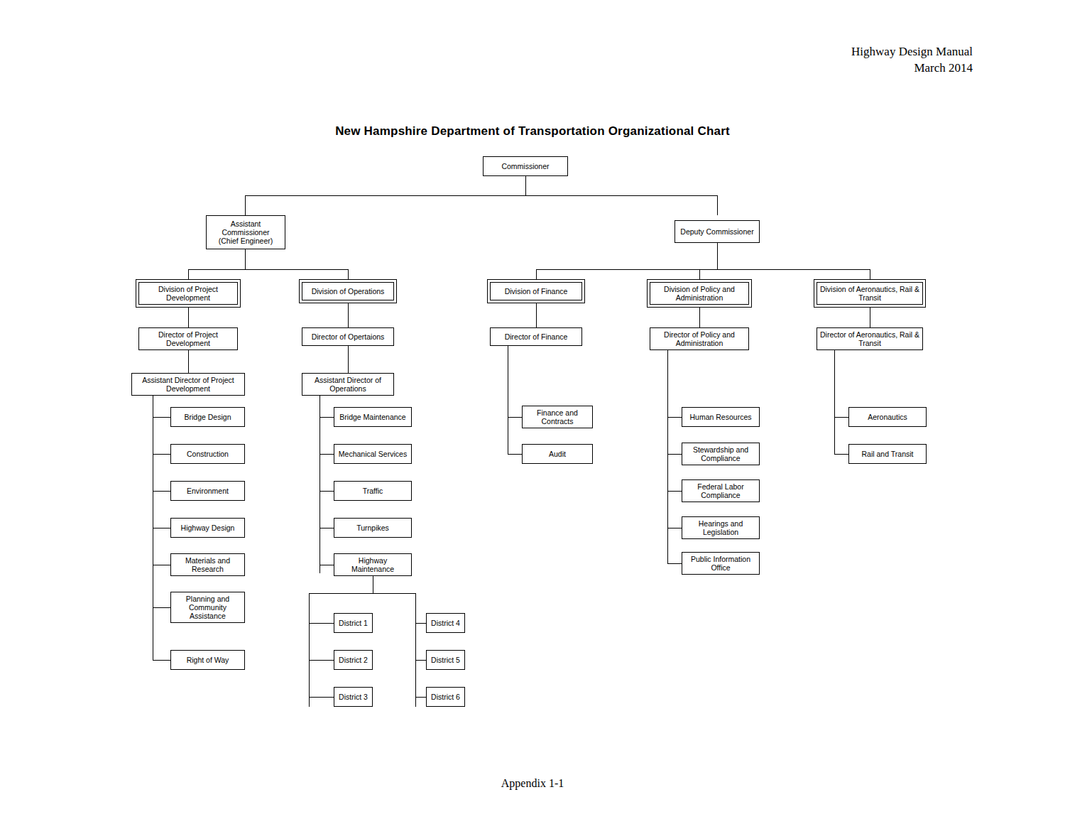Highway Design Manual
March 2014
New Hampshire Department of Transportation Organizational Chart
Commissioner
Assistant
Commissioner
(Chief Engineer)
Deputy Commissioner
Division of Project
Development
Division of Operations
Division of Finance
Division of Policy and
Administration
Division of Aeronautics, Rail &
Transit
Director of Project
Development
Director of Opertaions
Director of Finance
Director of Policy and
Administration
Director of Aeronautics, Rail &
Transit
Assistant Director of Project
Development
Assistant Director of
Operations
Bridge Design
Construction
Environment
Highway Design
Materials and
Research
Planning and
Community
Assistance
Right of Way
Bridge Maintenance
Mechanical Services
Traffic
Turnpikes
Highway
Maintenance
District 1
District 2
District 3
District 4
District 5
District 6
Finance and
Contracts
Audit
Human Resources
Stewardship and
Compliance
Federal Labor
Compliance
Hearings and
Legislation
Public Information
Office
Aeronautics
Rail and Transit
Appendix 1-1